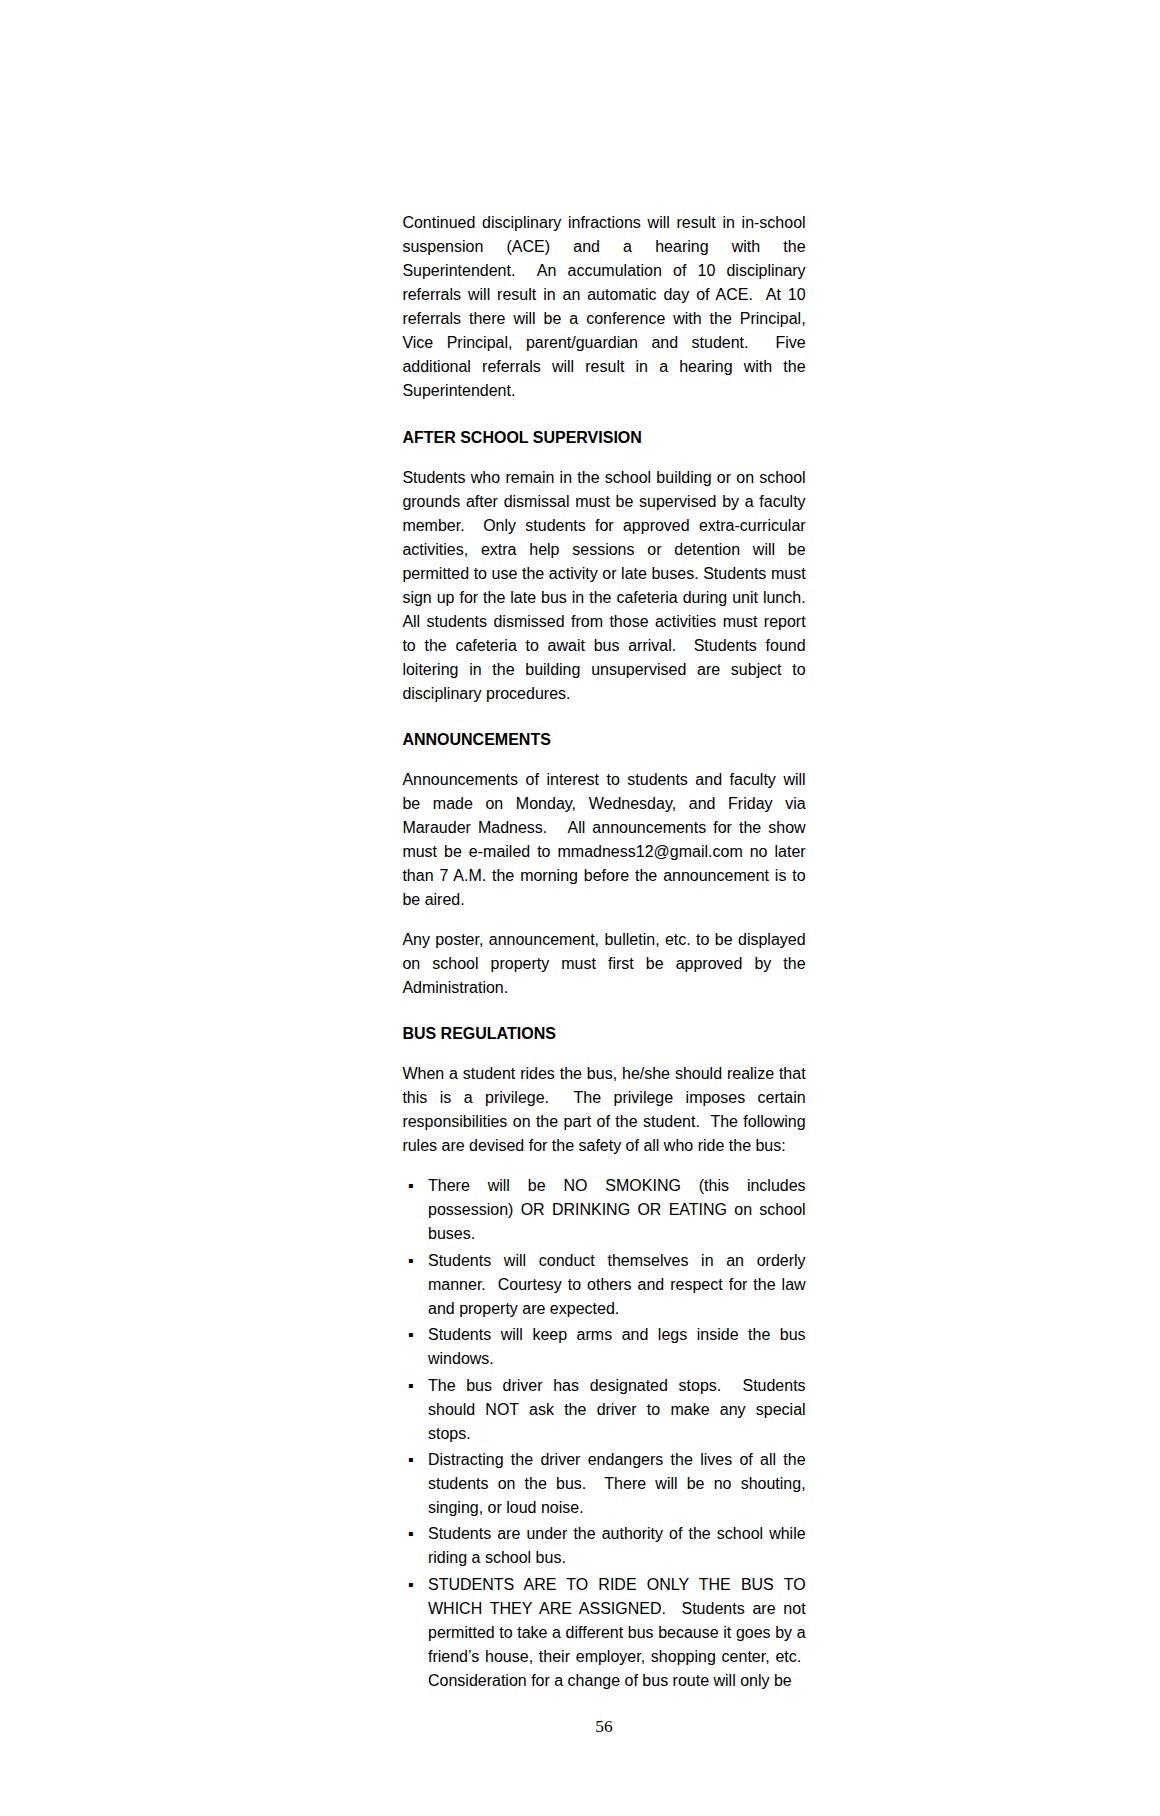Continued disciplinary infractions will result in in-school suspension (ACE) and a hearing with the Superintendent. An accumulation of 10 disciplinary referrals will result in an automatic day of ACE. At 10 referrals there will be a conference with the Principal, Vice Principal, parent/guardian and student. Five additional referrals will result in a hearing with the Superintendent.
AFTER SCHOOL SUPERVISION
Students who remain in the school building or on school grounds after dismissal must be supervised by a faculty member. Only students for approved extra-curricular activities, extra help sessions or detention will be permitted to use the activity or late buses. Students must sign up for the late bus in the cafeteria during unit lunch. All students dismissed from those activities must report to the cafeteria to await bus arrival. Students found loitering in the building unsupervised are subject to disciplinary procedures.
ANNOUNCEMENTS
Announcements of interest to students and faculty will be made on Monday, Wednesday, and Friday via Marauder Madness. All announcements for the show must be e-mailed to mmadness12@gmail.com no later than 7 A.M. the morning before the announcement is to be aired.
Any poster, announcement, bulletin, etc. to be displayed on school property must first be approved by the Administration.
BUS REGULATIONS
When a student rides the bus, he/she should realize that this is a privilege. The privilege imposes certain responsibilities on the part of the student. The following rules are devised for the safety of all who ride the bus:
There will be NO SMOKING (this includes possession) OR DRINKING OR EATING on school buses.
Students will conduct themselves in an orderly manner. Courtesy to others and respect for the law and property are expected.
Students will keep arms and legs inside the bus windows.
The bus driver has designated stops. Students should NOT ask the driver to make any special stops.
Distracting the driver endangers the lives of all the students on the bus. There will be no shouting, singing, or loud noise.
Students are under the authority of the school while riding a school bus.
STUDENTS ARE TO RIDE ONLY THE BUS TO WHICH THEY ARE ASSIGNED. Students are not permitted to take a different bus because it goes by a friend’s house, their employer, shopping center, etc. Consideration for a change of bus route will only be
56